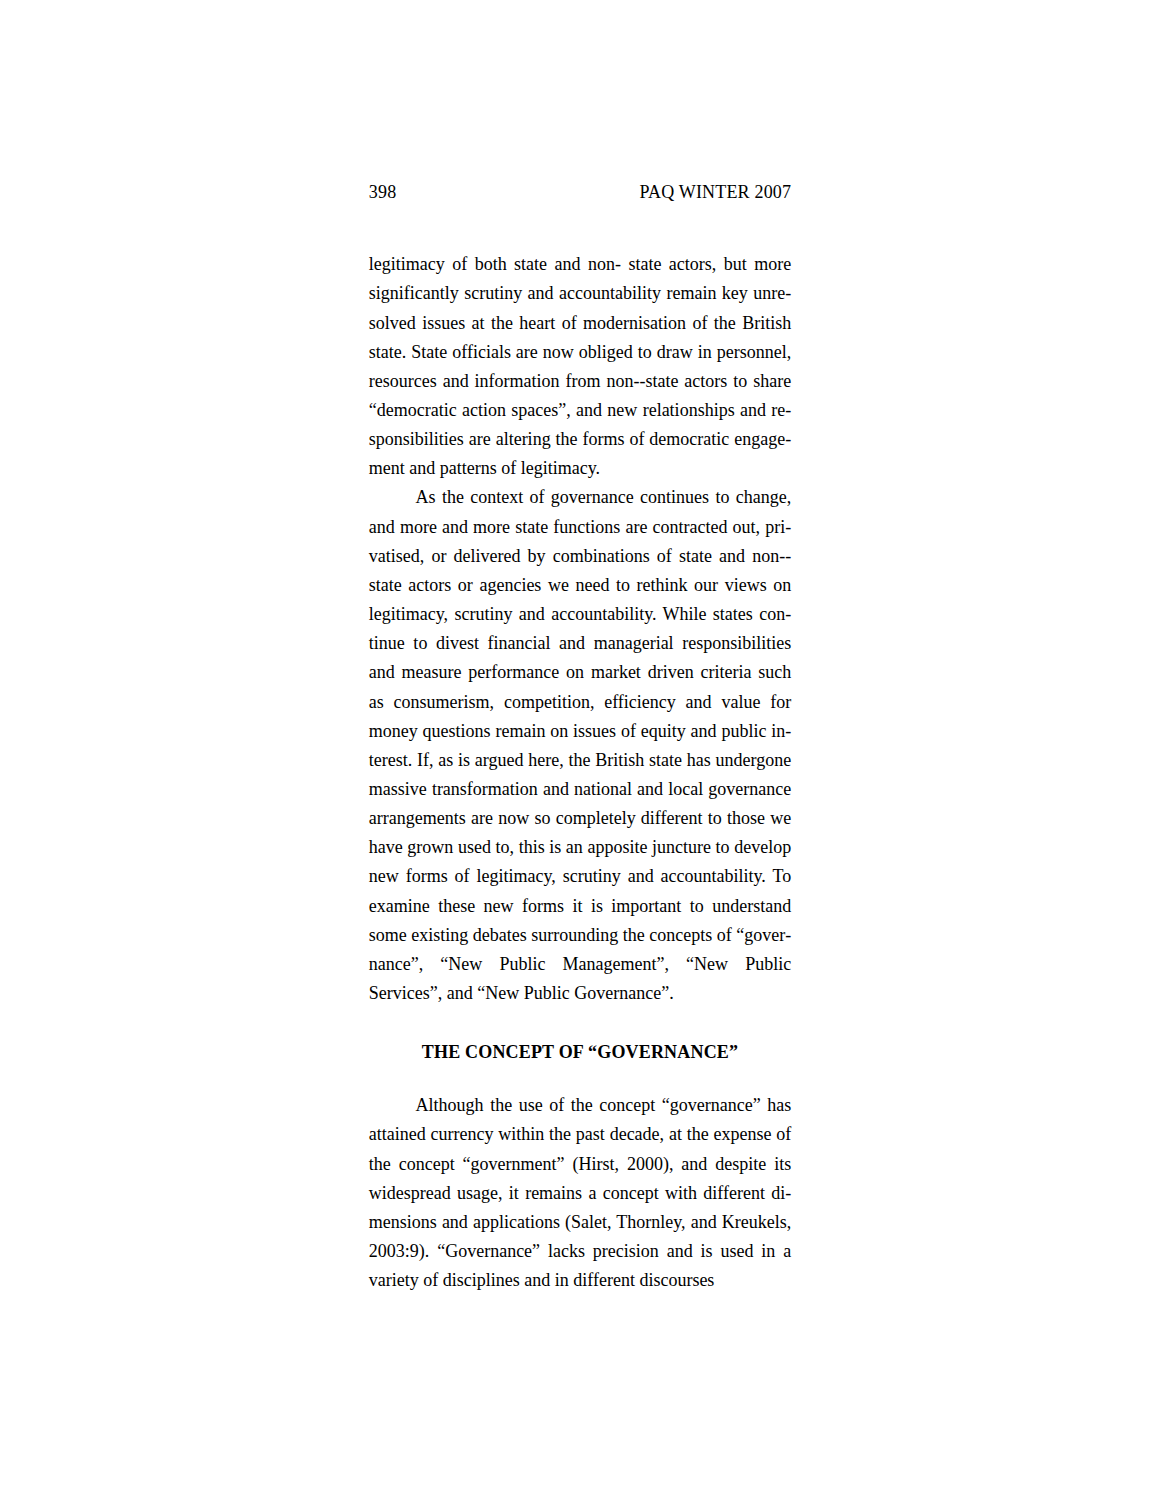398 PAQ WINTER 2007
legitimacy of both state and non- state actors, but more significantly scrutiny and accountability remain key unresolved issues at the heart of modernisation of the British state. State officials are now obliged to draw in personnel, resources and information from non--state actors to share “democratic action spaces”, and new relationships and responsibilities are altering the forms of democratic engagement and patterns of legitimacy.
As the context of governance continues to change, and more and more state functions are contracted out, privatised, or delivered by combinations of state and non--state actors or agencies we need to rethink our views on legitimacy, scrutiny and accountability. While states continue to divest financial and managerial responsibilities and measure performance on market driven criteria such as consumerism, competition, efficiency and value for money questions remain on issues of equity and public interest. If, as is argued here, the British state has undergone massive transformation and national and local governance arrangements are now so completely different to those we have grown used to, this is an apposite juncture to develop new forms of legitimacy, scrutiny and accountability. To examine these new forms it is important to understand some existing debates surrounding the concepts of “governance”, “New Public Management”, “New Public Services”, and “New Public Governance”.
THE CONCEPT OF “GOVERNANCE”
Although the use of the concept “governance” has attained currency within the past decade, at the expense of the concept “government” (Hirst, 2000), and despite its widespread usage, it remains a concept with different dimensions and applications (Salet, Thornley, and Kreukels, 2003:9). “Governance” lacks precision and is used in a variety of disciplines and in different discourses